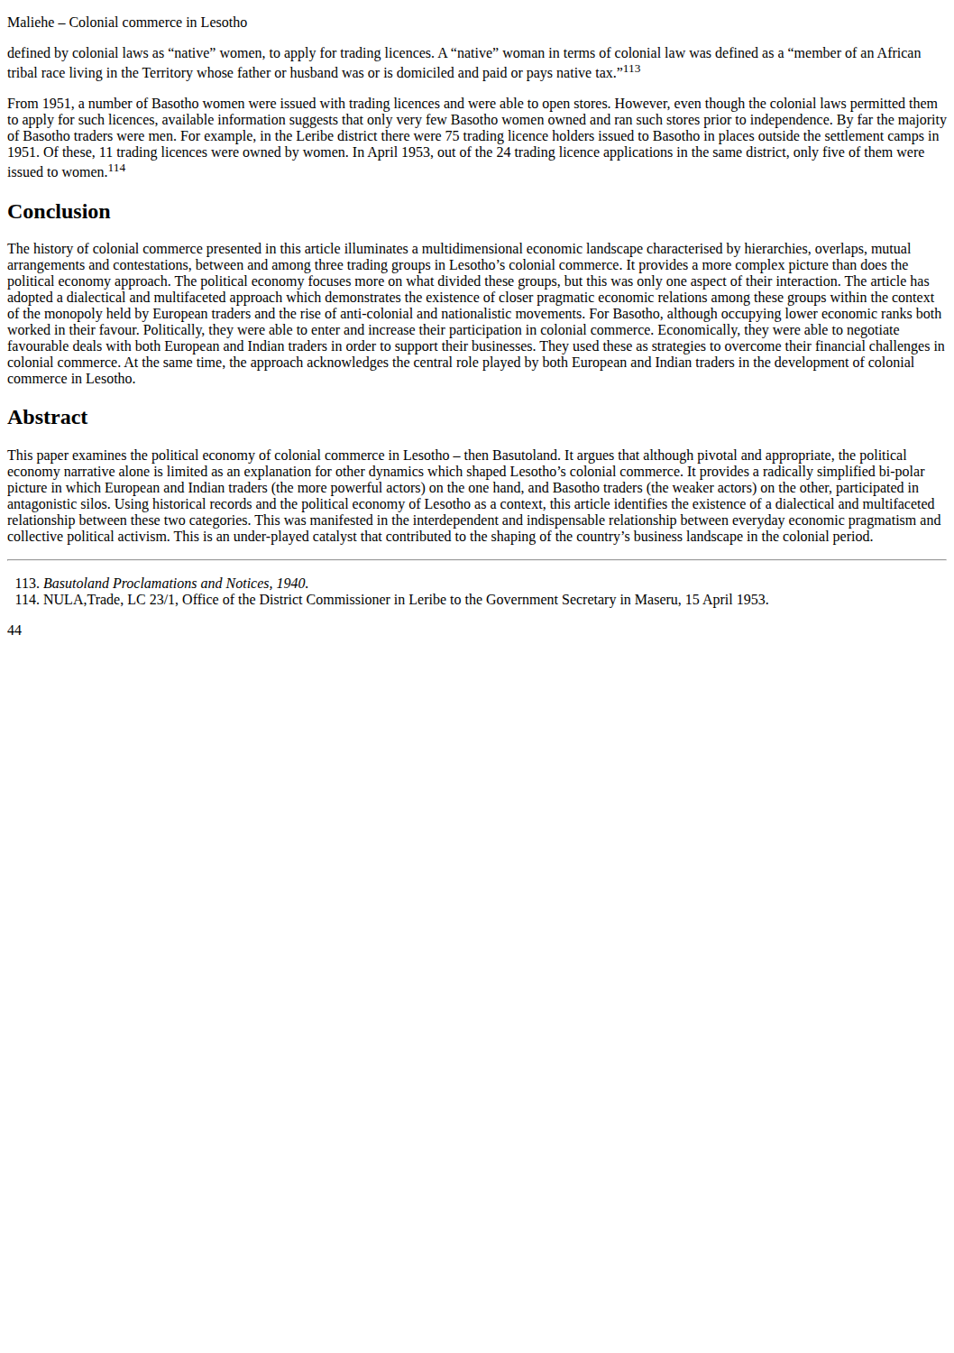Maliehe – Colonial commerce in Lesotho
defined by colonial laws as “native” women, to apply for trading licences. A “native” woman in terms of colonial law was defined as a “member of an African tribal race living in the Territory whose father or husband was or is domiciled and paid or pays native tax.”113
From 1951, a number of Basotho women were issued with trading licences and were able to open stores. However, even though the colonial laws permitted them to apply for such licences, available information suggests that only very few Basotho women owned and ran such stores prior to independence. By far the majority of Basotho traders were men. For example, in the Leribe district there were 75 trading licence holders issued to Basotho in places outside the settlement camps in 1951. Of these, 11 trading licences were owned by women. In April 1953, out of the 24 trading licence applications in the same district, only five of them were issued to women.114
Conclusion
The history of colonial commerce presented in this article illuminates a multidimensional economic landscape characterised by hierarchies, overlaps, mutual arrangements and contestations, between and among three trading groups in Lesotho’s colonial commerce. It provides a more complex picture than does the political economy approach. The political economy focuses more on what divided these groups, but this was only one aspect of their interaction. The article has adopted a dialectical and multifaceted approach which demonstrates the existence of closer pragmatic economic relations among these groups within the context of the monopoly held by European traders and the rise of anti-colonial and nationalistic movements. For Basotho, although occupying lower economic ranks both worked in their favour. Politically, they were able to enter and increase their participation in colonial commerce. Economically, they were able to negotiate favourable deals with both European and Indian traders in order to support their businesses. They used these as strategies to overcome their financial challenges in colonial commerce. At the same time, the approach acknowledges the central role played by both European and Indian traders in the development of colonial commerce in Lesotho.
Abstract
This paper examines the political economy of colonial commerce in Lesotho – then Basutoland. It argues that although pivotal and appropriate, the political economy narrative alone is limited as an explanation for other dynamics which shaped Lesotho’s colonial commerce. It provides a radically simplified bi-polar picture in which European and Indian traders (the more powerful actors) on the one hand, and Basotho traders (the weaker actors) on the other, participated in antagonistic silos. Using historical records and the political economy of Lesotho as a context, this article identifies the existence of a dialectical and multifaceted relationship between these two categories. This was manifested in the interdependent and indispensable relationship between everyday economic pragmatism and collective political activism. This is an under-played catalyst that contributed to the shaping of the country’s business landscape in the colonial period.
Basutoland Proclamations and Notices, 1940.
NULA,Trade, LC 23/1, Office of the District Commissioner in Leribe to the Government Secretary in Maseru, 15 April 1953.
44